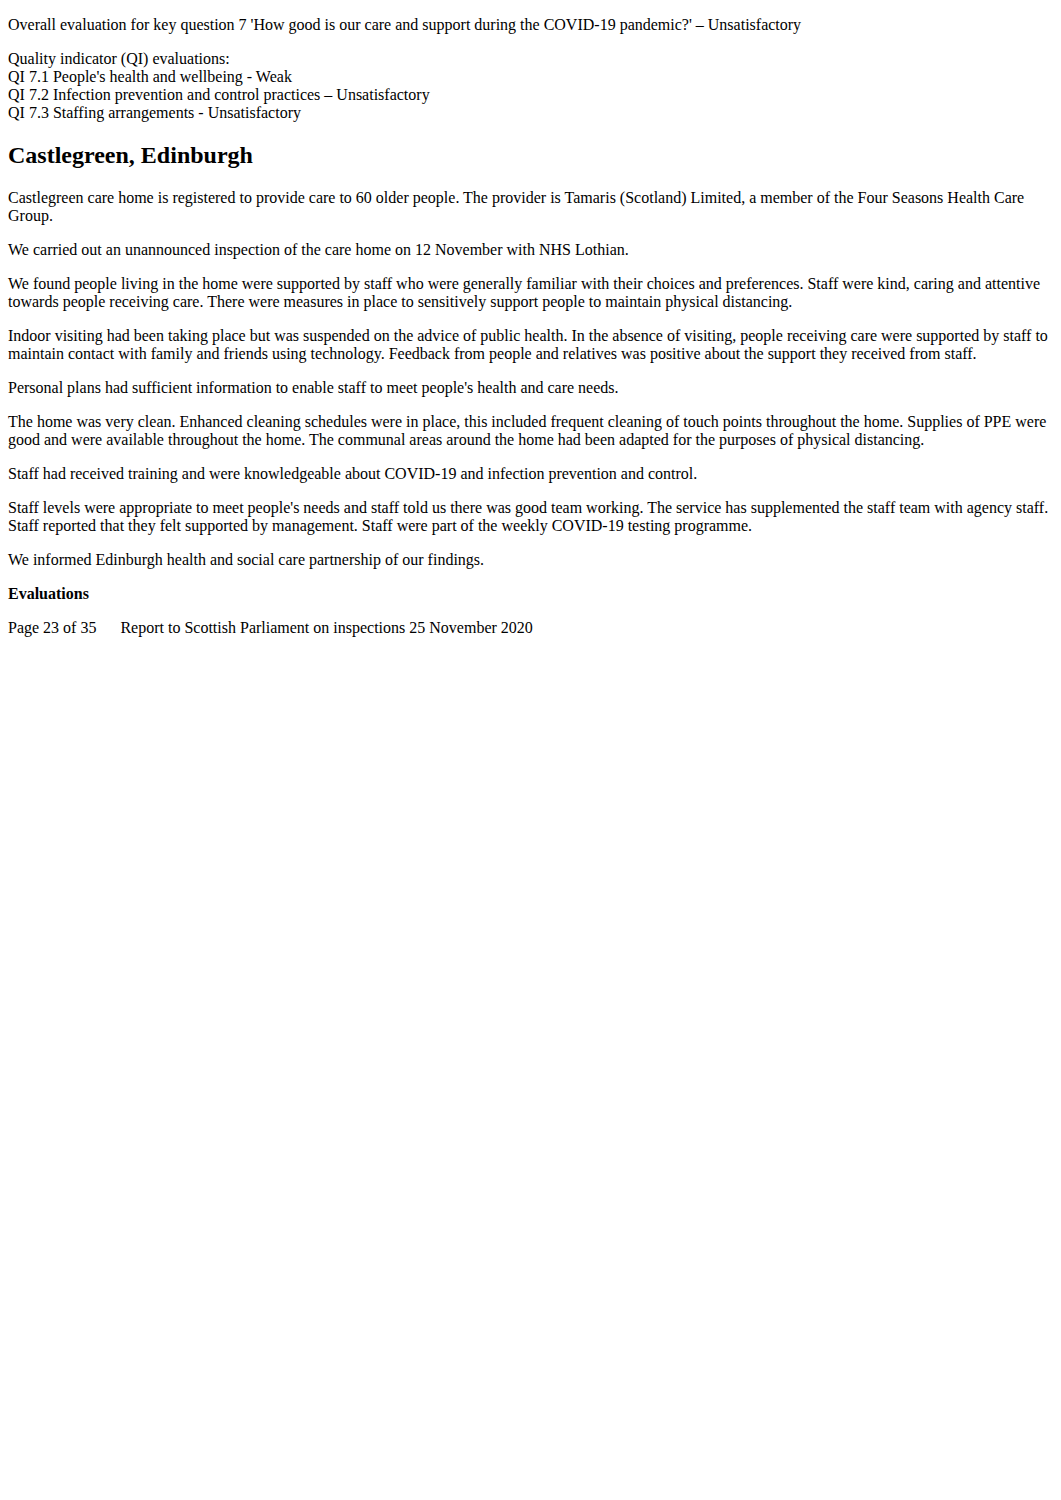Overall evaluation for key question 7 'How good is our care and support during the COVID-19 pandemic?' – Unsatisfactory
Quality indicator (QI) evaluations:
QI 7.1 People's health and wellbeing - Weak
QI 7.2 Infection prevention and control practices – Unsatisfactory
QI 7.3 Staffing arrangements - Unsatisfactory
Castlegreen, Edinburgh
Castlegreen care home is registered to provide care to 60 older people. The provider is Tamaris (Scotland) Limited, a member of the Four Seasons Health Care Group.
We carried out an unannounced inspection of the care home on 12 November with NHS Lothian.
We found people living in the home were supported by staff who were generally familiar with their choices and preferences. Staff were kind, caring and attentive towards people receiving care. There were measures in place to sensitively support people to maintain physical distancing.
Indoor visiting had been taking place but was suspended on the advice of public health. In the absence of visiting, people receiving care were supported by staff to maintain contact with family and friends using technology. Feedback from people and relatives was positive about the support they received from staff.
Personal plans had sufficient information to enable staff to meet people's health and care needs.
The home was very clean. Enhanced cleaning schedules were in place, this included frequent cleaning of touch points throughout the home. Supplies of PPE were good and were available throughout the home. The communal areas around the home had been adapted for the purposes of physical distancing.
Staff had received training and were knowledgeable about COVID-19 and infection prevention and control.
Staff levels were appropriate to meet people's needs and staff told us there was good team working. The service has supplemented the staff team with agency staff. Staff reported that they felt supported by management. Staff were part of the weekly COVID-19 testing programme.
We informed Edinburgh health and social care partnership of our findings.
Evaluations
Page 23 of 35 Report to Scottish Parliament on inspections 25 November 2020